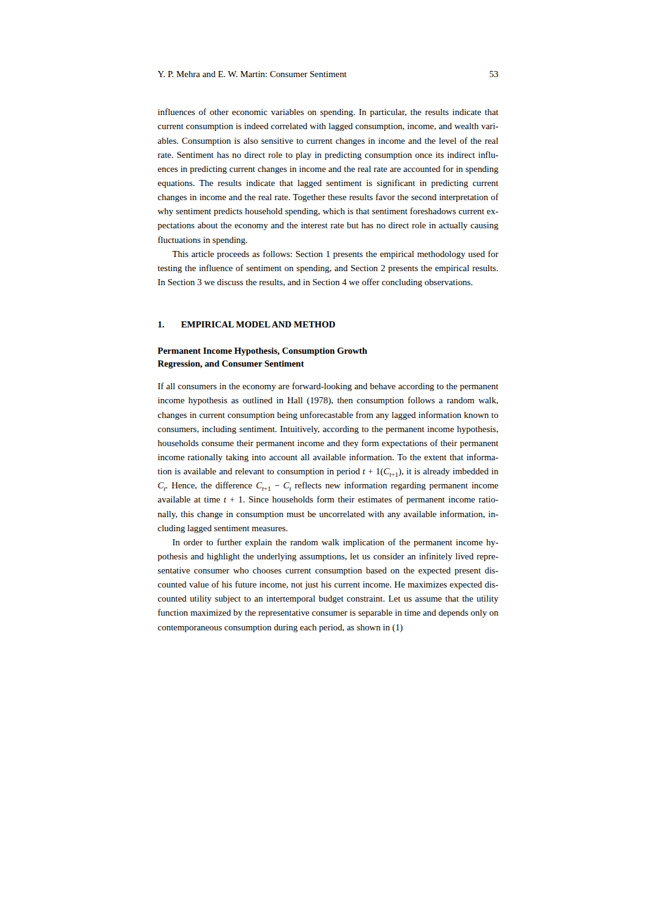Y. P. Mehra and E. W. Martin: Consumer Sentiment 53
influences of other economic variables on spending. In particular, the results indicate that current consumption is indeed correlated with lagged consumption, income, and wealth variables. Consumption is also sensitive to current changes in income and the level of the real rate. Sentiment has no direct role to play in predicting consumption once its indirect influences in predicting current changes in income and the real rate are accounted for in spending equations. The results indicate that lagged sentiment is significant in predicting current changes in income and the real rate. Together these results favor the second interpretation of why sentiment predicts household spending, which is that sentiment foreshadows current expectations about the economy and the interest rate but has no direct role in actually causing fluctuations in spending.
This article proceeds as follows: Section 1 presents the empirical methodology used for testing the influence of sentiment on spending, and Section 2 presents the empirical results. In Section 3 we discuss the results, and in Section 4 we offer concluding observations.
1. EMPIRICAL MODEL AND METHOD
Permanent Income Hypothesis, Consumption Growth
Regression, and Consumer Sentiment
If all consumers in the economy are forward-looking and behave according to the permanent income hypothesis as outlined in Hall (1978), then consumption follows a random walk, changes in current consumption being unforecastable from any lagged information known to consumers, including sentiment. Intuitively, according to the permanent income hypothesis, households consume their permanent income and they form expectations of their permanent income rationally taking into account all available information. To the extent that information is available and relevant to consumption in period t + 1(Ct+1), it is already imbedded in Ct. Hence, the difference Ct+1 − Ct reflects new information regarding permanent income available at time t + 1. Since households form their estimates of permanent income rationally, this change in consumption must be uncorrelated with any available information, including lagged sentiment measures.
In order to further explain the random walk implication of the permanent income hypothesis and highlight the underlying assumptions, let us consider an infinitely lived representative consumer who chooses current consumption based on the expected present discounted value of his future income, not just his current income. He maximizes expected discounted utility subject to an intertemporal budget constraint. Let us assume that the utility function maximized by the representative consumer is separable in time and depends only on contemporaneous consumption during each period, as shown in (1)